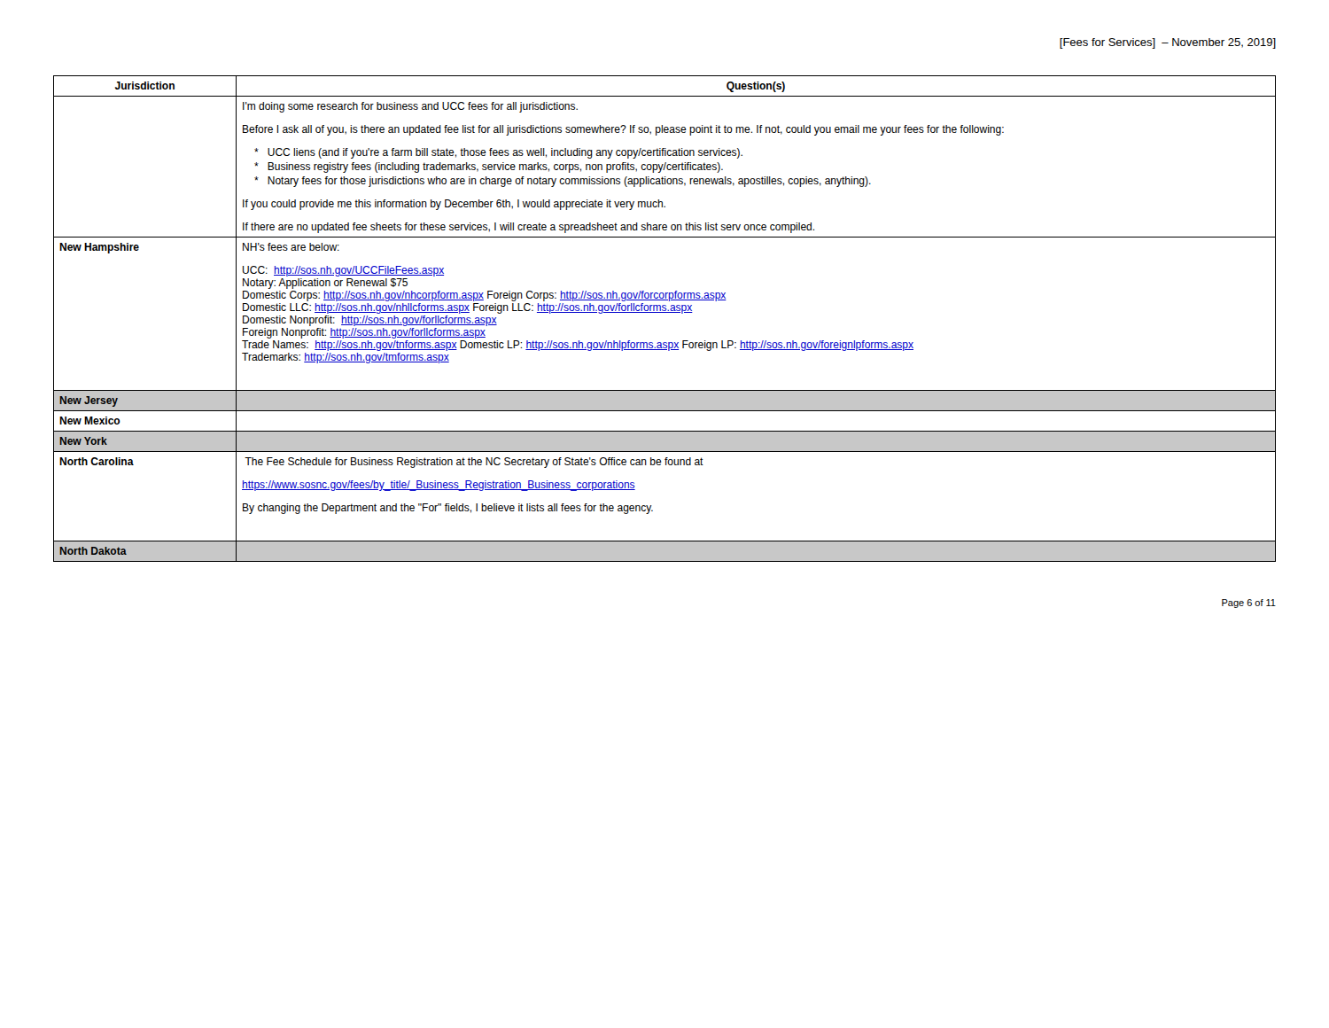[Fees for Services] – November 25, 2019]
| Jurisdiction | Question(s) |
| --- | --- |
| | I'm doing some research for business and UCC fees for all jurisdictions. Before I ask all of you, is there an updated fee list for all jurisdictions somewhere? If so, please point it to me. If not, could you email me your fees for the following: * UCC liens (and if you're a farm bill state, those fees as well, including any copy/certification services). * Business registry fees (including trademarks, service marks, corps, non profits, copy/certificates). * Notary fees for those jurisdictions who are in charge of notary commissions (applications, renewals, apostilles, copies, anything). If you could provide me this information by December 6th, I would appreciate it very much. If there are no updated fee sheets for these services, I will create a spreadsheet and share on this list serv once compiled. |
| New Hampshire | NH's fees are below: UCC: http://sos.nh.gov/UCCFileFees.aspx Notary: Application or Renewal $75 Domestic Corps: http://sos.nh.gov/nhcorpform.aspx Foreign Corps: http://sos.nh.gov/forcorpforms.aspx Domestic LLC: http://sos.nh.gov/nhllcforms.aspx Foreign LLC: http://sos.nh.gov/forllcforms.aspx Domestic Nonprofit: http://sos.nh.gov/forllcforms.aspx Foreign Nonprofit: http://sos.nh.gov/forllcforms.aspx Trade Names: http://sos.nh.gov/tnforms.aspx Domestic LP: http://sos.nh.gov/nhlpforms.aspx Foreign LP: http://sos.nh.gov/foreignlpforms.aspx Trademarks: http://sos.nh.gov/tmforms.aspx |
| New Jersey | |
| New Mexico | |
| New York | |
| North Carolina | The Fee Schedule for Business Registration at the NC Secretary of State's Office can be found at https://www.sosnc.gov/fees/by_title/_Business_Registration_Business_corporations By changing the Department and the "For" fields, I believe it lists all fees for the agency. |
| North Dakota | |
Page 6 of 11